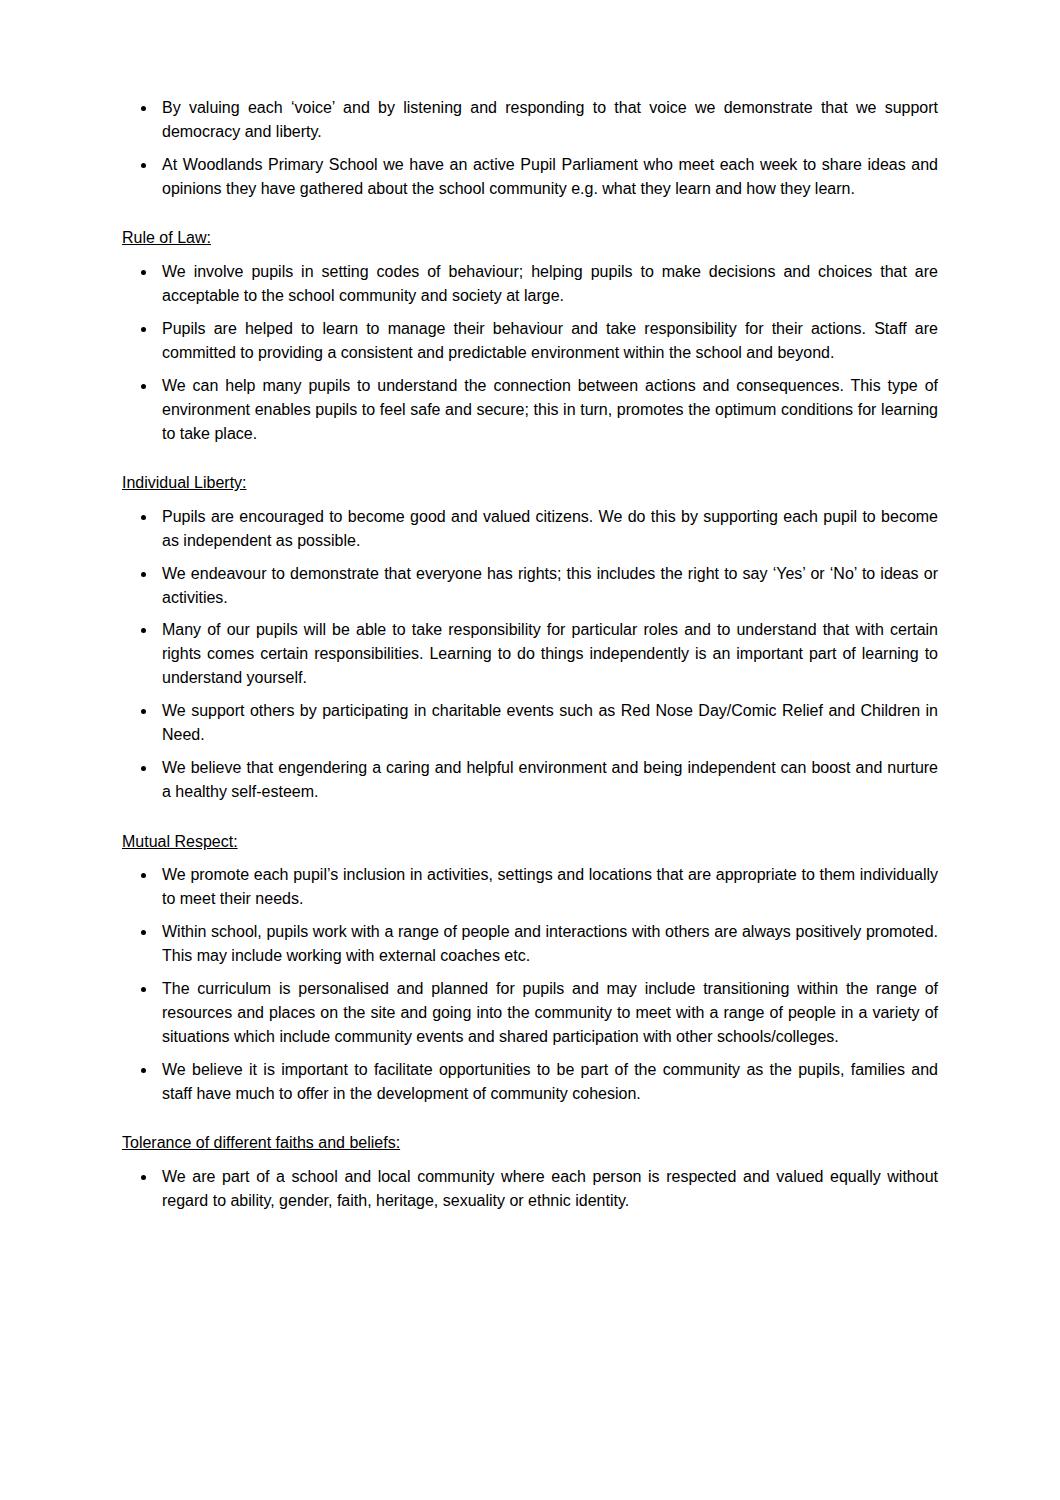By valuing each ‘voice’ and by listening and responding to that voice we demonstrate that we support democracy and liberty.
At Woodlands Primary School we have an active Pupil Parliament who meet each week to share ideas and opinions they have gathered about the school community e.g. what they learn and how they learn.
Rule of Law:
We involve pupils in setting codes of behaviour; helping pupils to make decisions and choices that are acceptable to the school community and society at large.
Pupils are helped to learn to manage their behaviour and take responsibility for their actions. Staff are committed to providing a consistent and predictable environment within the school and beyond.
We can help many pupils to understand the connection between actions and consequences. This type of environment enables pupils to feel safe and secure; this in turn, promotes the optimum conditions for learning to take place.
Individual Liberty:
Pupils are encouraged to become good and valued citizens. We do this by supporting each pupil to become as independent as possible.
We endeavour to demonstrate that everyone has rights; this includes the right to say ‘Yes’ or ‘No’ to ideas or activities.
Many of our pupils will be able to take responsibility for particular roles and to understand that with certain rights comes certain responsibilities. Learning to do things independently is an important part of learning to understand yourself.
We support others by participating in charitable events such as Red Nose Day/Comic Relief and Children in Need.
We believe that engendering a caring and helpful environment and being independent can boost and nurture a healthy self-esteem.
Mutual Respect:
We promote each pupil’s inclusion in activities, settings and locations that are appropriate to them individually to meet their needs.
Within school, pupils work with a range of people and interactions with others are always positively promoted. This may include working with external coaches etc.
The curriculum is personalised and planned for pupils and may include transitioning within the range of resources and places on the site and going into the community to meet with a range of people in a variety of situations which include community events and shared participation with other schools/colleges.
We believe it is important to facilitate opportunities to be part of the community as the pupils, families and staff have much to offer in the development of community cohesion.
Tolerance of different faiths and beliefs:
We are part of a school and local community where each person is respected and valued equally without regard to ability, gender, faith, heritage, sexuality or ethnic identity.